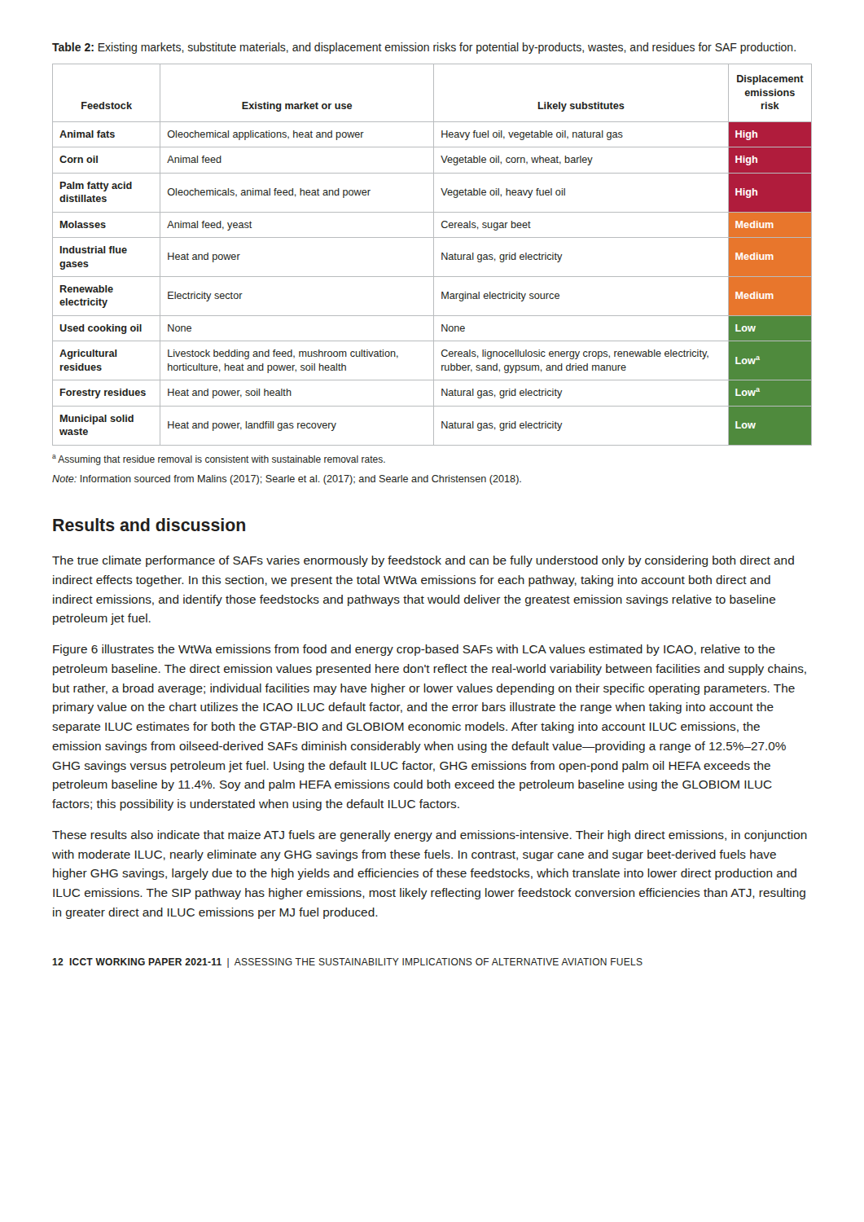Table 2: Existing markets, substitute materials, and displacement emission risks for potential by-products, wastes, and residues for SAF production.
| Feedstock | Existing market or use | Likely substitutes | Displacement emissions risk |
| --- | --- | --- | --- |
| Animal fats | Oleochemical applications, heat and power | Heavy fuel oil, vegetable oil, natural gas | High |
| Corn oil | Animal feed | Vegetable oil, corn, wheat, barley | High |
| Palm fatty acid distillates | Oleochemicals, animal feed, heat and power | Vegetable oil, heavy fuel oil | High |
| Molasses | Animal feed, yeast | Cereals, sugar beet | Medium |
| Industrial flue gases | Heat and power | Natural gas, grid electricity | Medium |
| Renewable electricity | Electricity sector | Marginal electricity source | Medium |
| Used cooking oil | None | None | Low |
| Agricultural residues | Livestock bedding and feed, mushroom cultivation, horticulture, heat and power, soil health | Cereals, lignocellulosic energy crops, renewable electricity, rubber, sand, gypsum, and dried manure | Low a |
| Forestry residues | Heat and power, soil health | Natural gas, grid electricity | Low a |
| Municipal solid waste | Heat and power, landfill gas recovery | Natural gas, grid electricity | Low |
a Assuming that residue removal is consistent with sustainable removal rates.
Note: Information sourced from Malins (2017); Searle et al. (2017); and Searle and Christensen (2018).
Results and discussion
The true climate performance of SAFs varies enormously by feedstock and can be fully understood only by considering both direct and indirect effects together. In this section, we present the total WtWa emissions for each pathway, taking into account both direct and indirect emissions, and identify those feedstocks and pathways that would deliver the greatest emission savings relative to baseline petroleum jet fuel.
Figure 6 illustrates the WtWa emissions from food and energy crop-based SAFs with LCA values estimated by ICAO, relative to the petroleum baseline. The direct emission values presented here don't reflect the real-world variability between facilities and supply chains, but rather, a broad average; individual facilities may have higher or lower values depending on their specific operating parameters. The primary value on the chart utilizes the ICAO ILUC default factor, and the error bars illustrate the range when taking into account the separate ILUC estimates for both the GTAP-BIO and GLOBIOM economic models. After taking into account ILUC emissions, the emission savings from oilseed-derived SAFs diminish considerably when using the default value—providing a range of 12.5%–27.0% GHG savings versus petroleum jet fuel. Using the default ILUC factor, GHG emissions from open-pond palm oil HEFA exceeds the petroleum baseline by 11.4%. Soy and palm HEFA emissions could both exceed the petroleum baseline using the GLOBIOM ILUC factors; this possibility is understated when using the default ILUC factors.
These results also indicate that maize ATJ fuels are generally energy and emissions-intensive. Their high direct emissions, in conjunction with moderate ILUC, nearly eliminate any GHG savings from these fuels. In contrast, sugar cane and sugar beet-derived fuels have higher GHG savings, largely due to the high yields and efficiencies of these feedstocks, which translate into lower direct production and ILUC emissions. The SIP pathway has higher emissions, most likely reflecting lower feedstock conversion efficiencies than ATJ, resulting in greater direct and ILUC emissions per MJ fuel produced.
12 ICCT WORKING PAPER 2021-11|ASSESSING THE SUSTAINABILITY IMPLICATIONS OF ALTERNATIVE AVIATION FUELS